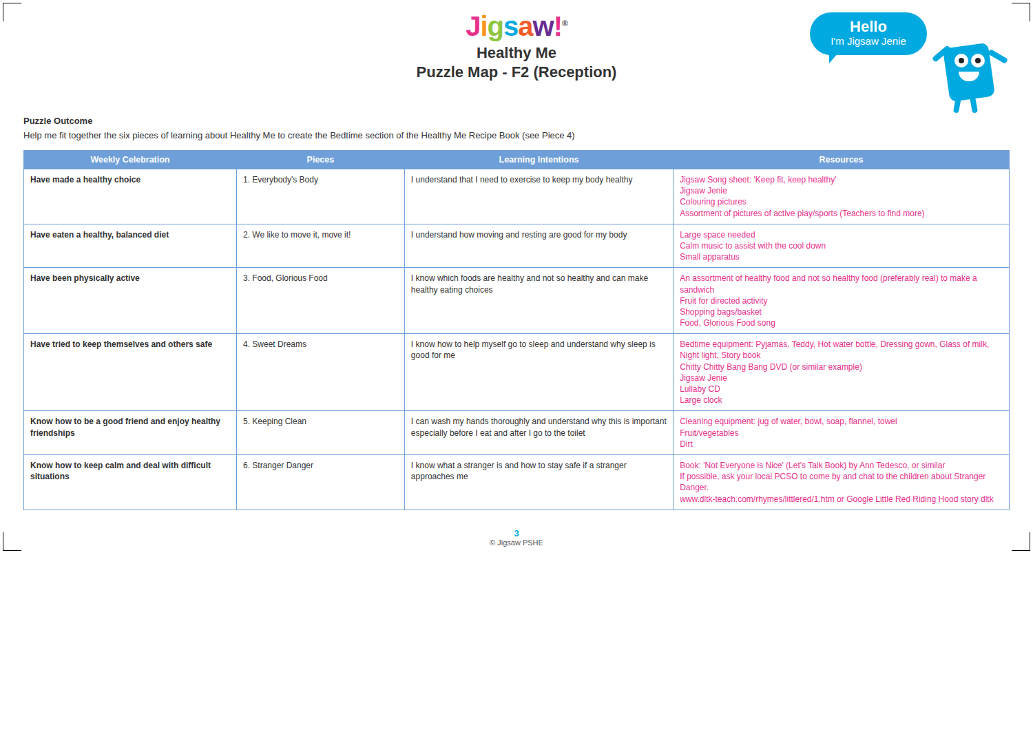Jigsaw!®
Hello I'm Jigsaw Jenie
Healthy Me
Puzzle Map - F2 (Reception)
Puzzle Outcome
Help me fit together the six pieces of learning about Healthy Me to create the Bedtime section of the Healthy Me Recipe Book (see Piece 4)
| Weekly Celebration | Pieces | Learning Intentions | Resources |
| --- | --- | --- | --- |
| Have made a healthy choice | 1. Everybody's Body | I understand that I need to exercise to keep my body healthy | Jigsaw Song sheet: 'Keep fit, keep healthy' Jigsaw Jenie Colouring pictures Assortment of pictures of active play/sports (Teachers to find more) |
| Have eaten a healthy, balanced diet | 2. We like to move it, move it! | I understand how moving and resting are good for my body | Large space needed Calm music to assist with the cool down Small apparatus |
| Have been physically active | 3. Food, Glorious Food | I know which foods are healthy and not so healthy and can make healthy eating choices | An assortment of healthy food and not so healthy food (preferably real) to make a sandwich Fruit for directed activity Shopping bags/basket Food, Glorious Food song |
| Have tried to keep themselves and others safe | 4. Sweet Dreams | I know how to help myself go to sleep and understand why sleep is good for me | Bedtime equipment: Pyjamas, Teddy, Hot water bottle, Dressing gown, Glass of milk, Night light, Story book Chitty Chitty Bang Bang DVD (or similar example) Jigsaw Jenie Lullaby CD Large clock |
| Know how to be a good friend and enjoy healthy friendships | 5. Keeping Clean | I can wash my hands thoroughly and understand why this is important especially before I eat and after I go to the toilet | Cleaning equipment: jug of water, bowl, soap, flannel, towel Fruit/vegetables Dirt |
| Know how to keep calm and deal with difficult situations | 6. Stranger Danger | I know what a stranger is and how to stay safe if a stranger approaches me | Book: 'Not Everyone is Nice' (Let's Talk Book) by Ann Tedesco, or similar If possible, ask your local PCSO to come by and chat to the children about Stranger Danger. www.dltk-teach.com/rhymes/littlered/1.htm or Google Little Red Riding Hood story dltk |
3
© Jigsaw PSHE